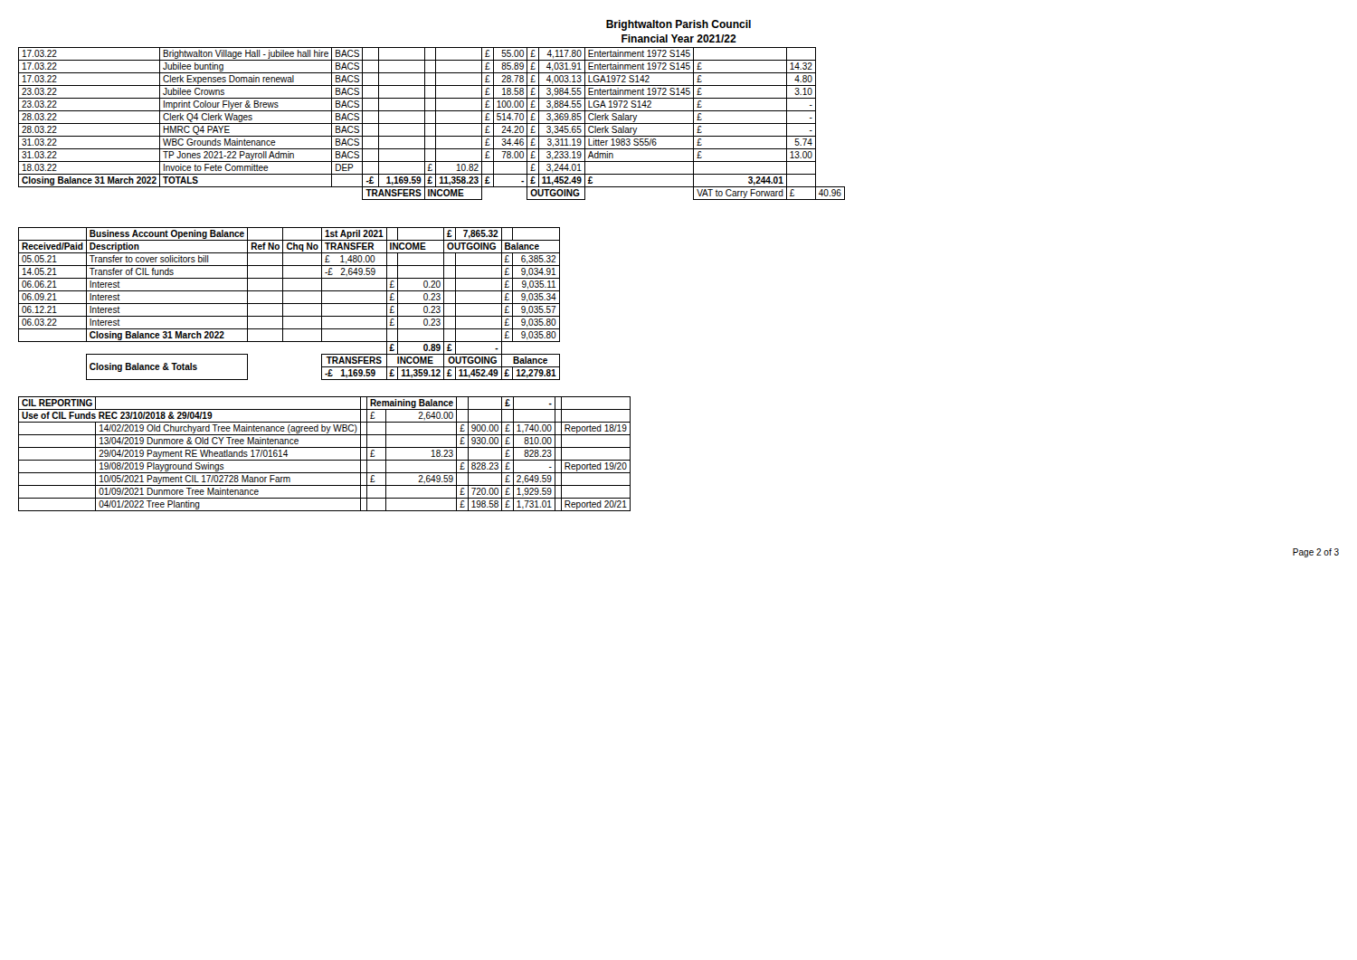Brightwalton Parish Council
Financial Year 2021/22
| 17.03.22 | Brightwalton Village Hall - jubilee hall hire | BACS | | | | | £ | 55.00 | £ | 4,117.80 | Entertainment 1972 S145 | | |
| 17.03.22 | Jubilee bunting | BACS | | | | | £ | 85.89 | £ | 4,031.91 | Entertainment 1972 S145 | £ | 14.32 |
| 17.03.22 | Clerk Expenses Domain renewal | BACS | | | | | £ | 28.78 | £ | 4,003.13 | LGA1972 S142 | £ | 4.80 |
| 23.03.22 | Jubilee Crowns | BACS | | | | | £ | 18.58 | £ | 3,984.55 | Entertainment 1972 S145 | £ | 3.10 |
| 23.03.22 | Imprint Colour Flyer & Brews | BACS | | | | | £ | 100.00 | £ | 3,884.55 | LGA 1972 S142 | £ | - |
| 28.03.22 | Clerk Q4 Clerk Wages | BACS | | | | | £ | 514.70 | £ | 3,369.85 | Clerk Salary | £ | - |
| 28.03.22 | HMRC Q4 PAYE | BACS | | | | | £ | 24.20 | £ | 3,345.65 | Clerk Salary | £ | - |
| 31.03.22 | WBC Grounds Maintenance | BACS | | | | | £ | 34.46 | £ | 3,311.19 | Litter 1983 S55/6 | £ | 5.74 |
| 31.03.22 | TP Jones 2021-22 Payroll Admin | BACS | | | | | £ | 78.00 | £ | 3,233.19 | Admin | £ | 13.00 |
| 18.03.22 | Invoice to Fete Committee | DEP | | | £ | 10.82 | | | £ | 3,244.01 | | | |
| Closing Balance 31 March 2022 | TOTALS | | -£ | 1,169.59 | £ | 11,358.23 | £ | - | £ | 11,452.49 | £ | 3,244.01 | |
| | | | TRANSFERS | INCOME | | | OUTGOING | | VAT to Carry Forward | £ | 40.96 |
| | Business Account Opening Balance | | | 1st April 2021 | | | £ | 7,865.32 | | |
| --- | --- | --- | --- | --- | --- | --- | --- | --- | --- | --- |
| Received/Paid | Description | Ref No | Chq No | TRANSFER | INCOME | OUTGOING | Balance |
| 05.05.21 | Transfer to cover solicitors bill | | | £ 1,480.00 | | | | | £ | 6,385.32 |
| 14.05.21 | Transfer of CIL funds | | | -£ 2,649.59 | | | | | £ | 9,034.91 |
| 06.06.21 | Interest | | | | £ | 0.20 | | | £ | 9,035.11 |
| 06.09.21 | Interest | | | | £ | 0.23 | | | £ | 9,035.34 |
| 06.12.21 | Interest | | | | £ | 0.23 | | | £ | 9,035.57 |
| 06.03.22 | Interest | | | | £ | 0.23 | | | £ | 9,035.80 |
| | Closing Balance 31 March 2022 | | | | | | | | £ | 9,035.80 |
| | | | | | £ | 0.89 | £ | - | | |
| | Closing Balance & Totals | | | TRANSFERS | INCOME | OUTGOING | Balance |
| | | | -£ 1,169.59 | £ | 11,359.12 | £ | 11,452.49 | £ | 12,279.81 |
| CIL REPORTING | | | Remaining Balance | | | £ | - | | |
| --- | --- | --- | --- | --- | --- | --- | --- | --- | --- |
| Use of CIL Funds REC 23/10/2018 & 29/04/19 | | £ | 2,640.00 | | | | | | |
| | 14/02/2019 Old Churchyard Tree Maintenance (agreed by WBC) | | | | £ | 900.00 | £ | 1,740.00 | | Reported 18/19 |
| | 13/04/2019 Dunmore & Old CY Tree Maintenance | | | | £ | 930.00 | £ | 810.00 | | |
| | 29/04/2019 Payment RE Wheatlands 17/01614 | | £ | 18.23 | | | £ | 828.23 | | |
| | 19/08/2019 Playground Swings | | | | £ | 828.23 | £ | - | | Reported 19/20 |
| | 10/05/2021 Payment CIL 17/02728 Manor Farm | | £ | 2,649.59 | | | £ | 2,649.59 | | |
| | 01/09/2021 Dunmore Tree Maintenance | | | | £ | 720.00 | £ | 1,929.59 | | |
| | 04/01/2022 Tree Planting | | | | £ | 198.58 | £ | 1,731.01 | | Reported 20/21 |
Page 2 of 3